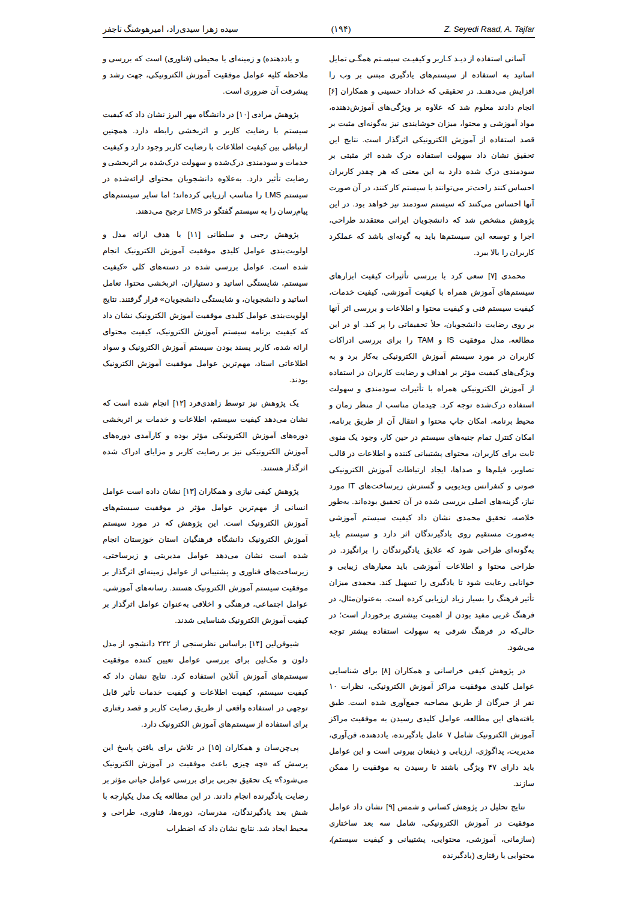Z. Seyedi Raad, A. Tajfar
(۱۹۴)
سیده زهرا سیدی‌راد، امیرهوشنگ تاجفر
آسانی استفاده از دیـد کـاربر و کیفیـت سیسـتم همگـی تمایل اساتید به استفاده از سیستم‌های یادگیری مبتنی بر وب را افزایش می‌دهنـد. در تحقیقی که خداداد حسینی و همکاران [۶] انجام دادند معلوم شد که علاوه بر ویژگی‌های آموزش‌دهنده، مواد آموزشی و محتوا، میزان خوشایندی نیز به‌گونه‌ای مثبت بر قصد استفاده از آموزش الکترونیکی اثرگذار است. نتایج این تحقیق نشان داد سهولت استفاده درک شده اثر مثبتی بر سودمندی درک شده دارد به این معنی که هر چقدر کاربران احساس کنند راحت‌تر می‌توانند با سیستم کار کنند، در آن صورت آنها احساس می‌کنند که سیستم سودمند نیز خواهد بود. در این پژوهش مشخص شد که دانشجویان ایرانی معتقدند طراحی، اجرا و توسعه این سیستم‌ها باید به گونه‌ای باشد که عملکرد کاربران را بالا ببرد.
محمدی [۷] سعی کرد با بررسی تأثیرات کیفیت ابزارهای سیستم‌های آموزش همراه با کیفیت آموزشی، کیفیت خدمات، کیفیت سیستم فنی و کیفیت محتوا و اطلاعات و بررسی اثر آنها بر روی رضایت دانشجویان، خلأ تحقیقاتی را پر کند. او در این مطالعه، مدل موفقیت IS و TAM را برای بررسی ادراکات کاربران در مورد سیستم آموزش الکترونیکی به‌کار برد و به ویژگی‌های کیفیت مؤثر بر اهداف و رضایت کاربران در استفاده از آموزش الکترونیکی همراه با تأثیرات سودمندی و سهولت استفاده درک‌شده توجه کرد. چیدمان مناسب از منظر زمان و محیط برنامه، امکان چاپ محتوا و انتقال آن از طریق برنامه، امکان کنترل تمام جنبه‌های سیستم در حین کار، وجود یک منوی ثابت برای کاربران، محتوای پشتیبانی کننده و اطلاعات در قالب تصاویر، فیلم‌ها و صداها، ایجاد ارتباطات آموزش الکترونیکی صوتی و کنفرانس ویدیویی و گسترش زیرساخت‌های IT مورد نیاز، گزینه‌های اصلی بررسی شده در آن تحقیق بوده‌اند. به‌طور خلاصه، تحقیق محمدی نشان داد کیفیت سیستم آموزشی به‌صورت مستقیم روی یادگیرندگان اثر دارد و سیستم باید به‌گونه‌ای طراحی شود که علایق یادگیرندگان را برانگیزد. در طراحی محتوا و اطلاعات آموزشی باید معیارهای زیبایی و خوانایی رعایت شود تا یادگیری را تسهیل کند. محمدی میزان تأثیر فرهنگ را بسیار زیاد ارزیابی کرده است. به‌عنوان‌مثال، در فرهنگ غربی مفید بودن از اهمیت بیشتری برخوردار است؛ در حالی‌که در فرهنگ شرقی به سهولت استفاده بیشتر توجه می‌شود.
در پژوهش کیفی خراسانی و همکاران [۸] برای شناسایی عوامل کلیدی موفقیت مراکز آموزش الکترونیکی، نظرات ۱۰ نفر از خبرگان از طریق مصاحبه جمع‌آوری شده است. طبق یافته‌های این مطالعه، عوامل کلیدی رسیدن به موفقیت مراکز آموزش الکترونیک شامل ۷ عامل یادگیرنده، یاددهنده، فن‌آوری، مدیریت، پداگوژی، ارزیابی و ذیفعان بیرونی است و این عوامل باید دارای ۴۷ ویژگی باشند تا رسیدن به موفقیت را ممکن سازند.
نتایج تحلیل در پژوهش کسانی و شمس [۹] نشان داد عوامل موفقیت در آموزش الکترونیکی، شامل سه بعد ساختاری (سازمانی، آموزشی، محتوایی، پشتیبانی و کیفیت سیستم)، محتوایی یا رفتاری (یادگیرنده
و یاددهنده) و زمینه‌ای یا محیطی (فناوری) است که بررسی و ملاحظه کلیه عوامل موفقیت آموزش الکترونیکی، جهت رشد و پیشرفت آن ضروری است.
پژوهش مرادی [۱۰] در دانشگاه مهر البرز نشان داد که کیفیت سیستم با رضایت کاربر و اثربخشی رابطه دارد. همچنین ارتباطی بین کیفیت اطلاعات با رضایت کاربر وجود دارد و کیفیت خدمات و سودمندی درک‌شده و سهولت درک‌شده بر اثربخشی و رضایت تأثیر دارد. به‌علاوه دانشجویان محتوای ارائه‌شده در سیستم LMS را مناسب ارزیابی کرده‌اند؛ اما سایر سیستم‌های پیام‌رسان را به سیستم گفتگو در LMS ترجیح می‌دهند.
پژوهش رجبی و سلطانی [۱۱] با هدف ارائه مدل و اولویت‌بندی عوامل کلیدی موفقیت آموزش الکترونیک انجام شده است. عوامل بررسی شده در دسته‌های کلی «کیفیت سیستم، شایستگی اساتید و دستیاران، اثربخشی محتوا، تعامل اساتید و دانشجویان، و شایستگی دانشجویان» قرار گرفتند. نتایج اولویت‌بندی عوامل کلیدی موفقیت آموزش الکترونیک نشان داد که کیفیت برنامه سیستم آموزش الکترونیک، کیفیت محتوای ارائه شده، کاربر پسند بودن سیستم آموزش الکترونیک و سواد اطلاعاتی استاد، مهم‌ترین عوامل موفقیت آموزش الکترونیک بودند.
یک پژوهش نیز توسط زاهدی‌فرد [۱۲] انجام شده است که نشان می‌دهد کیفیت سیستم، اطلاعات و خدمات بر اثربخشی دوره‌های آموزش الکترونیکی مؤثر بوده و کارآمدی دوره‌های آموزش الکترونیکی نیز بر رضایت کاربر و مزایای ادراک شده اثرگذار هستند.
پژوهش کیفی نیازی و همکاران [۱۳] نشان داده است عوامل انسانی از مهم‌ترین عوامل مؤثر در موفقیت سیستم‌های آموزش الکترونیک است. این پژوهش که در مورد سیستم آموزش الکترونیک دانشگاه فرهنگیان استان خوزستان انجام شده است نشان می‌دهد عوامل مدیریتی و زیرساختی، زیرساخت‌های فناوری و پشتیبانی از عوامل زمینه‌ای اثرگذار بر موفقیت سیستم آموزش الکترونیک هستند. رسانه‌های آموزشی، عوامل اجتماعی، فرهنگی و اخلاقی به‌عنوان عوامل اثرگذار بر کیفیت آموزش الکترونیک شناسایی شدند.
شیوفن‌لین [۱۴] براساس نظرسنجی از ۲۳۲ دانشجو، از مدل دلون و مک‌لین برای بررسی عوامل تعیین کننده موفقیت سیستم‌های آموزش آنلاین استفاده کرد. نتایج نشان داد که کیفیت سیستم، کیفیت اطلاعات و کیفیت خدمات تأثیر قابل توجهی در استفاده واقعی از طریق رضایت کاربر و قصد رفتاری برای استفاده از سیستم‌های آموزش الکترونیک دارد.
پی‌چن‌سان و همکاران [۱۵] در تلاش برای یافتن پاسخ این پرسش که «چه چیزی باعث موفقیت در آموزش الکترونیک می‌شود؟» یک تحقیق تجربی برای بررسی عوامل حیاتی مؤثر بر رضایت یادگیرنده انجام دادند. در این مطالعه یک مدل یکپارچه با شش بعد یادگیرندگان، مدرسان، دوره‌ها، فناوری، طراحی و محیط ایجاد شد. نتایج نشان داد که اضطراب